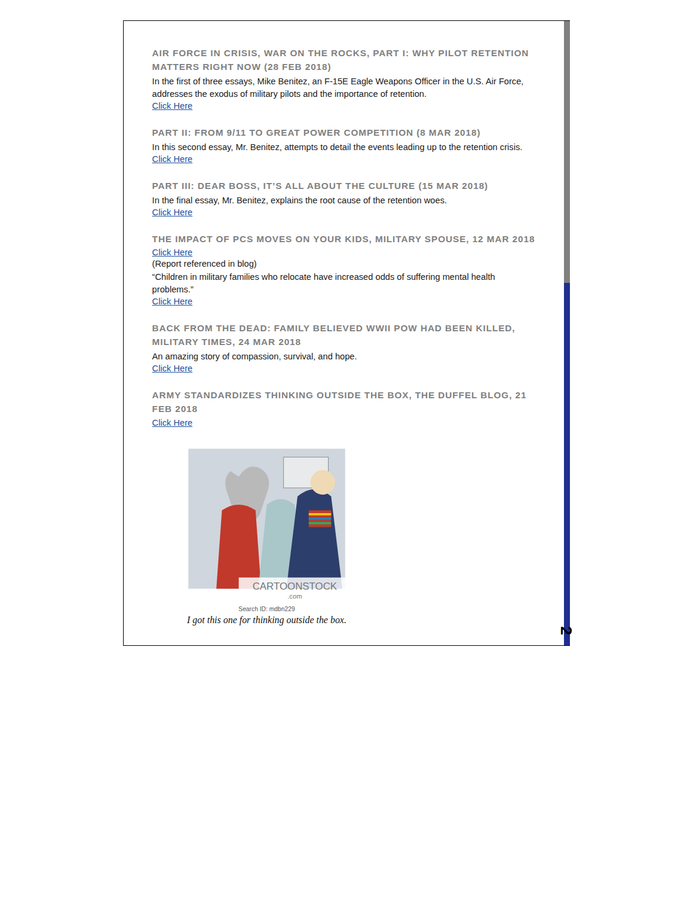Air Force in Crisis, War on the Rocks, Part I: Why Pilot Retention Matters Right Now (28 Feb 2018)
In the first of three essays, Mike Benitez, an F-15E Eagle Weapons Officer in the U.S. Air Force, addresses the exodus of military pilots and the importance of retention.
Click Here
Part II: From 9/11 to Great Power Competition (8 Mar 2018)
In this second essay, Mr. Benitez, attempts to detail the events leading up to the retention crisis.
Click Here
Part III: Dear Boss, It’s All About the Culture (15 Mar 2018)
In the final essay, Mr. Benitez, explains the root cause of the retention woes.
Click Here
The Impact of PCS Moves on Your Kids, Military Spouse, 12 Mar 2018
Click Here
(Report referenced in blog)
“Children in military families who relocate have increased odds of suffering mental health problems.”
Click Here
Back from the Dead: Family Believed WWII POW Had Been Killed, Military Times, 24 Mar 2018
An amazing story of compassion, survival, and hope.
Click Here
Army Standardizes Thinking Outside the Box, The Duffel Blog, 21 Feb 2018
Click Here
2